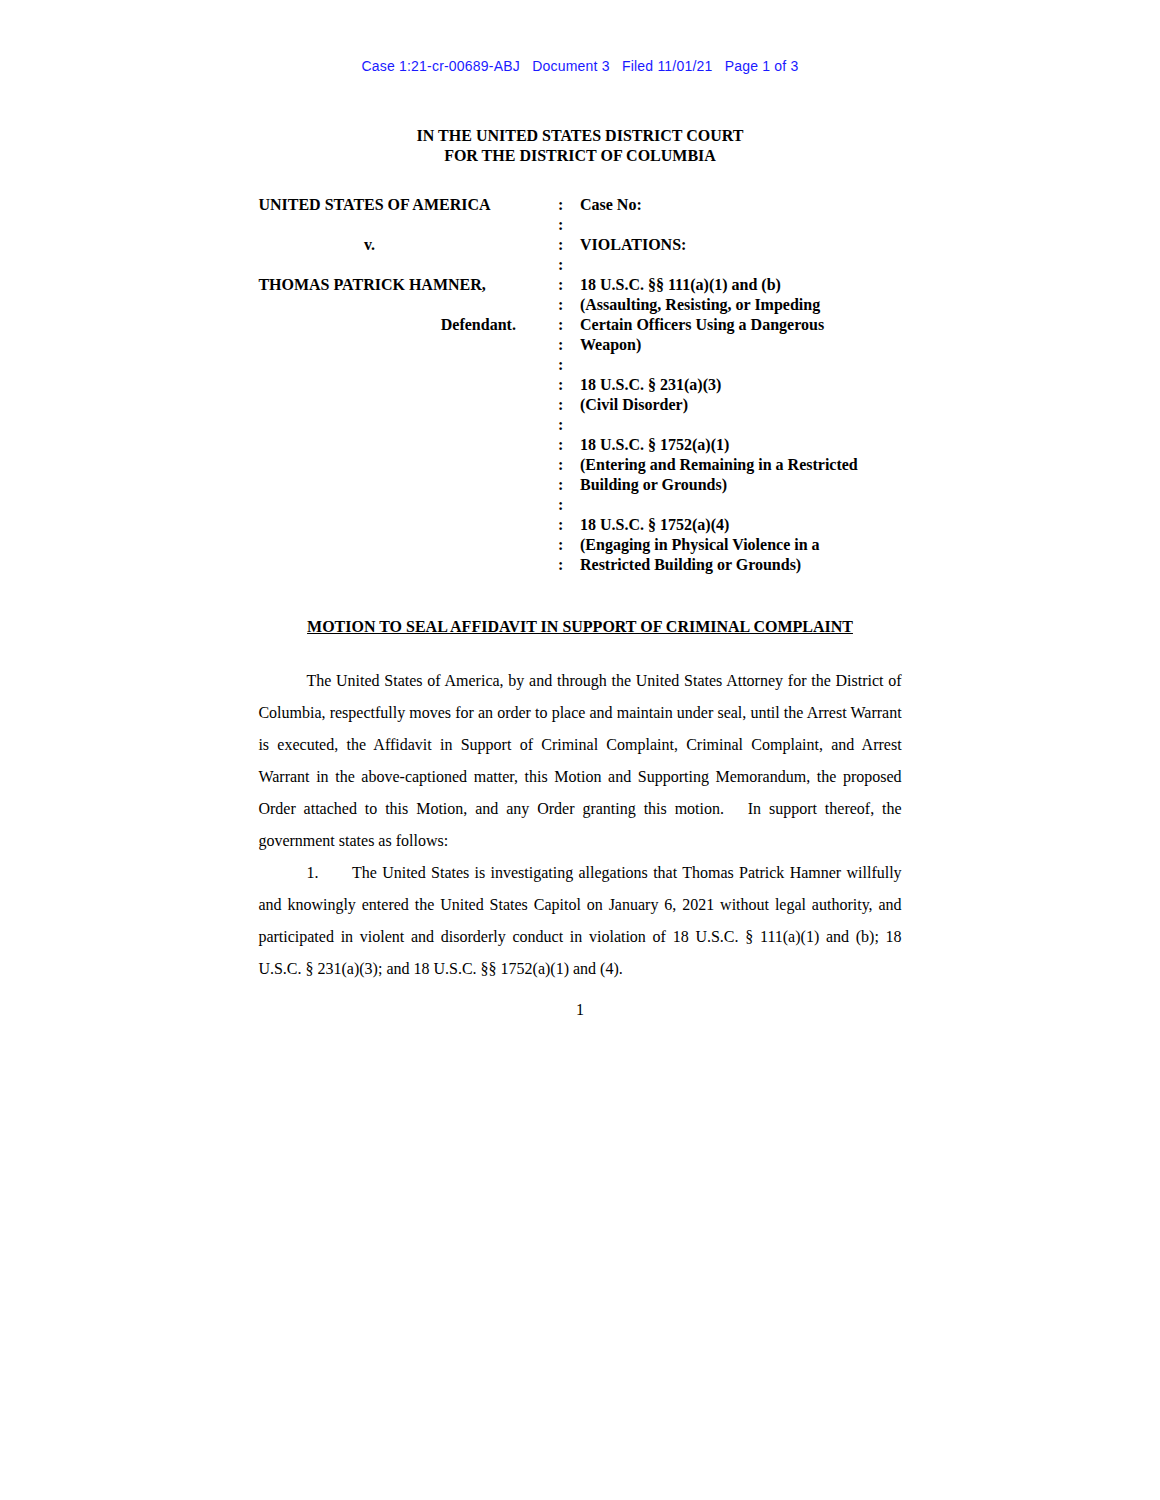Case 1:21-cr-00689-ABJ Document 3 Filed 11/01/21 Page 1 of 3
IN THE UNITED STATES DISTRICT COURT
FOR THE DISTRICT OF COLUMBIA
| UNITED STATES OF AMERICA | : | Case No: |
| | : | |
| v. | : | VIOLATIONS: |
| | : | |
| THOMAS PATRICK HAMNER, | : | 18 U.S.C. §§ 111(a)(1) and (b) |
| | : | (Assaulting, Resisting, or Impeding |
| Defendant. | : | Certain Officers Using a Dangerous |
| | : | Weapon) |
| | : | |
| | : | 18 U.S.C. § 231(a)(3) |
| | : | (Civil Disorder) |
| | : | |
| | : | 18 U.S.C. § 1752(a)(1) |
| | : | (Entering and Remaining in a Restricted |
| | : | Building or Grounds) |
| | : | |
| | : | 18 U.S.C. § 1752(a)(4) |
| | : | (Engaging in Physical Violence in a |
| | : | Restricted Building or Grounds) |
MOTION TO SEAL AFFIDAVIT IN SUPPORT OF CRIMINAL COMPLAINT
The United States of America, by and through the United States Attorney for the District of Columbia, respectfully moves for an order to place and maintain under seal, until the Arrest Warrant is executed, the Affidavit in Support of Criminal Complaint, Criminal Complaint, and Arrest Warrant in the above-captioned matter, this Motion and Supporting Memorandum, the proposed Order attached to this Motion, and any Order granting this motion. In support thereof, the government states as follows:
1. The United States is investigating allegations that Thomas Patrick Hamner willfully and knowingly entered the United States Capitol on January 6, 2021 without legal authority, and participated in violent and disorderly conduct in violation of 18 U.S.C. § 111(a)(1) and (b); 18 U.S.C. § 231(a)(3); and 18 U.S.C. §§ 1752(a)(1) and (4).
1